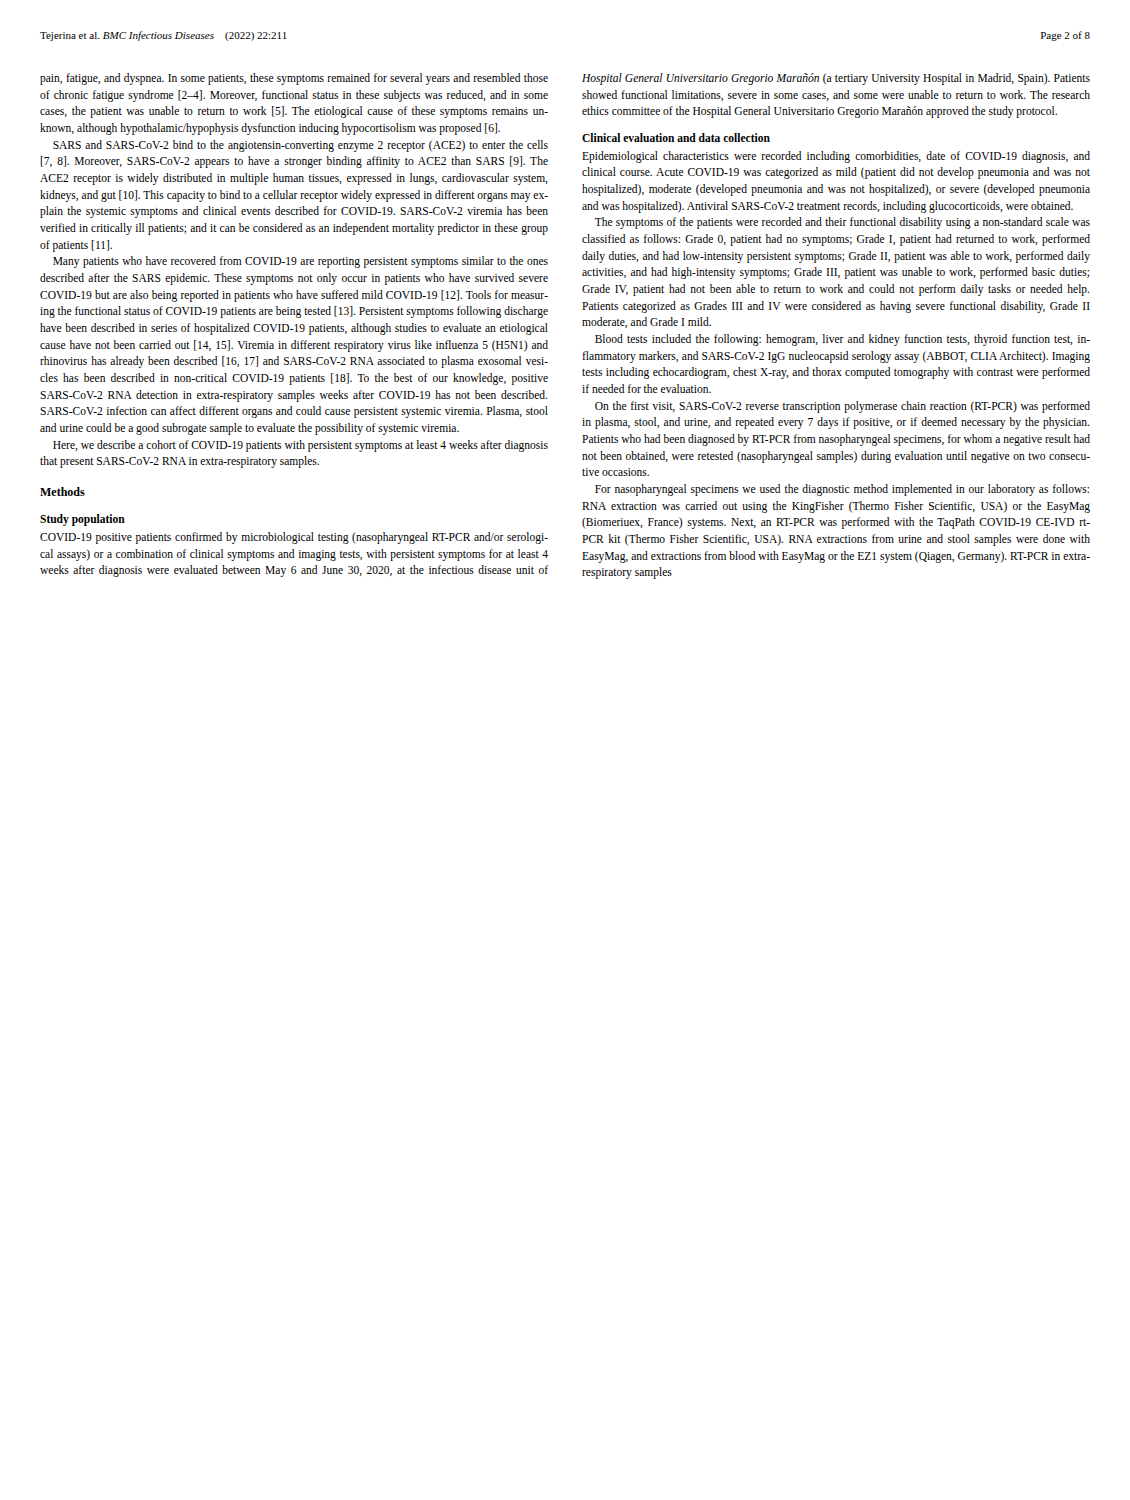Tejerina et al. BMC Infectious Diseases (2022) 22:211
Page 2 of 8
pain, fatigue, and dyspnea. In some patients, these symptoms remained for several years and resembled those of chronic fatigue syndrome [2–4]. Moreover, functional status in these subjects was reduced, and in some cases, the patient was unable to return to work [5]. The etiological cause of these symptoms remains unknown, although hypothalamic/hypophysis dysfunction inducing hypocortisolism was proposed [6].
SARS and SARS-CoV-2 bind to the angiotensin-converting enzyme 2 receptor (ACE2) to enter the cells [7, 8]. Moreover, SARS-CoV-2 appears to have a stronger binding affinity to ACE2 than SARS [9]. The ACE2 receptor is widely distributed in multiple human tissues, expressed in lungs, cardiovascular system, kidneys, and gut [10]. This capacity to bind to a cellular receptor widely expressed in different organs may explain the systemic symptoms and clinical events described for COVID-19. SARS-CoV-2 viremia has been verified in critically ill patients; and it can be considered as an independent mortality predictor in these group of patients [11].
Many patients who have recovered from COVID-19 are reporting persistent symptoms similar to the ones described after the SARS epidemic. These symptoms not only occur in patients who have survived severe COVID-19 but are also being reported in patients who have suffered mild COVID-19 [12]. Tools for measuring the functional status of COVID-19 patients are being tested [13]. Persistent symptoms following discharge have been described in series of hospitalized COVID-19 patients, although studies to evaluate an etiological cause have not been carried out [14, 15]. Viremia in different respiratory virus like influenza 5 (H5N1) and rhinovirus has already been described [16, 17] and SARS-CoV-2 RNA associated to plasma exosomal vesicles has been described in non-critical COVID-19 patients [18]. To the best of our knowledge, positive SARS-CoV-2 RNA detection in extra-respiratory samples weeks after COVID-19 has not been described. SARS-CoV-2 infection can affect different organs and could cause persistent systemic viremia. Plasma, stool and urine could be a good subrogate sample to evaluate the possibility of systemic viremia.
Here, we describe a cohort of COVID-19 patients with persistent symptoms at least 4 weeks after diagnosis that present SARS-CoV-2 RNA in extra-respiratory samples.
Methods
Study population
COVID-19 positive patients confirmed by microbiological testing (nasopharyngeal RT-PCR and/or serological assays) or a combination of clinical symptoms and imaging tests, with persistent symptoms for at least 4 weeks after diagnosis were evaluated between May 6 and June 30, 2020, at the infectious disease unit of Hospital General Universitario Gregorio Marañón (a tertiary University Hospital in Madrid, Spain). Patients showed functional limitations, severe in some cases, and some were unable to return to work. The research ethics committee of the Hospital General Universitario Gregorio Marañón approved the study protocol.
Clinical evaluation and data collection
Epidemiological characteristics were recorded including comorbidities, date of COVID-19 diagnosis, and clinical course. Acute COVID-19 was categorized as mild (patient did not develop pneumonia and was not hospitalized), moderate (developed pneumonia and was not hospitalized), or severe (developed pneumonia and was hospitalized). Antiviral SARS-CoV-2 treatment records, including glucocorticoids, were obtained.
The symptoms of the patients were recorded and their functional disability using a non-standard scale was classified as follows: Grade 0, patient had no symptoms; Grade I, patient had returned to work, performed daily duties, and had low-intensity persistent symptoms; Grade II, patient was able to work, performed daily activities, and had high-intensity symptoms; Grade III, patient was unable to work, performed basic duties; Grade IV, patient had not been able to return to work and could not perform daily tasks or needed help. Patients categorized as Grades III and IV were considered as having severe functional disability, Grade II moderate, and Grade I mild.
Blood tests included the following: hemogram, liver and kidney function tests, thyroid function test, inflammatory markers, and SARS-CoV-2 IgG nucleocapsid serology assay (ABBOT, CLIA Architect). Imaging tests including echocardiogram, chest X-ray, and thorax computed tomography with contrast were performed if needed for the evaluation.
On the first visit, SARS-CoV-2 reverse transcription polymerase chain reaction (RT-PCR) was performed in plasma, stool, and urine, and repeated every 7 days if positive, or if deemed necessary by the physician. Patients who had been diagnosed by RT-PCR from nasopharyngeal specimens, for whom a negative result had not been obtained, were retested (nasopharyngeal samples) during evaluation until negative on two consecutive occasions.
For nasopharyngeal specimens we used the diagnostic method implemented in our laboratory as follows: RNA extraction was carried out using the KingFisher (Thermo Fisher Scientific, USA) or the EasyMag (Biomeriuex, France) systems. Next, an RT-PCR was performed with the TaqPath COVID-19 CE-IVD rt-PCR kit (Thermo Fisher Scientific, USA). RNA extractions from urine and stool samples were done with EasyMag, and extractions from blood with EasyMag or the EZ1 system (Qiagen, Germany). RT-PCR in extra-respiratory samples